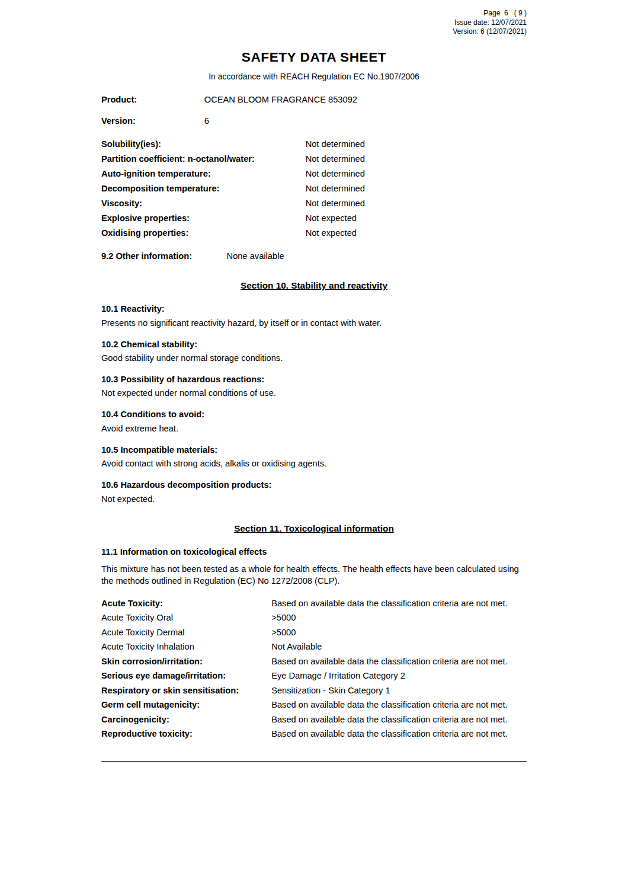Page 6 ( 9 )
Issue date: 12/07/2021
Version: 6 (12/07/2021)
SAFETY DATA SHEET
In accordance with REACH Regulation EC No.1907/2006
Product: OCEAN BLOOM FRAGRANCE 853092
Version: 6
| Solubility(ies): | Not determined |
| Partition coefficient: n-octanol/water: | Not determined |
| Auto-ignition temperature: | Not determined |
| Decomposition temperature: | Not determined |
| Viscosity: | Not determined |
| Explosive properties: | Not expected |
| Oxidising properties: | Not expected |
9.2 Other information: None available
Section 10. Stability and reactivity
10.1 Reactivity:
Presents no significant reactivity hazard, by itself or in contact with water.
10.2 Chemical stability:
Good stability under normal storage conditions.
10.3 Possibility of hazardous reactions:
Not expected under normal conditions of use.
10.4 Conditions to avoid:
Avoid extreme heat.
10.5 Incompatible materials:
Avoid contact with strong acids, alkalis or oxidising agents.
10.6 Hazardous decomposition products:
Not expected.
Section 11. Toxicological information
11.1 Information on toxicological effects
This mixture has not been tested as a whole for health effects. The health effects have been calculated using the methods outlined in Regulation (EC) No 1272/2008 (CLP).
| Acute Toxicity: | Based on available data the classification criteria are not met. |
| Acute Toxicity Oral | >5000 |
| Acute Toxicity Dermal | >5000 |
| Acute Toxicity Inhalation | Not Available |
| Skin corrosion/irritation: | Based on available data the classification criteria are not met. |
| Serious eye damage/irritation: | Eye Damage / Irritation Category 2 |
| Respiratory or skin sensitisation: | Sensitization - Skin Category 1 |
| Germ cell mutagenicity: | Based on available data the classification criteria are not met. |
| Carcinogenicity: | Based on available data the classification criteria are not met. |
| Reproductive toxicity: | Based on available data the classification criteria are not met. |